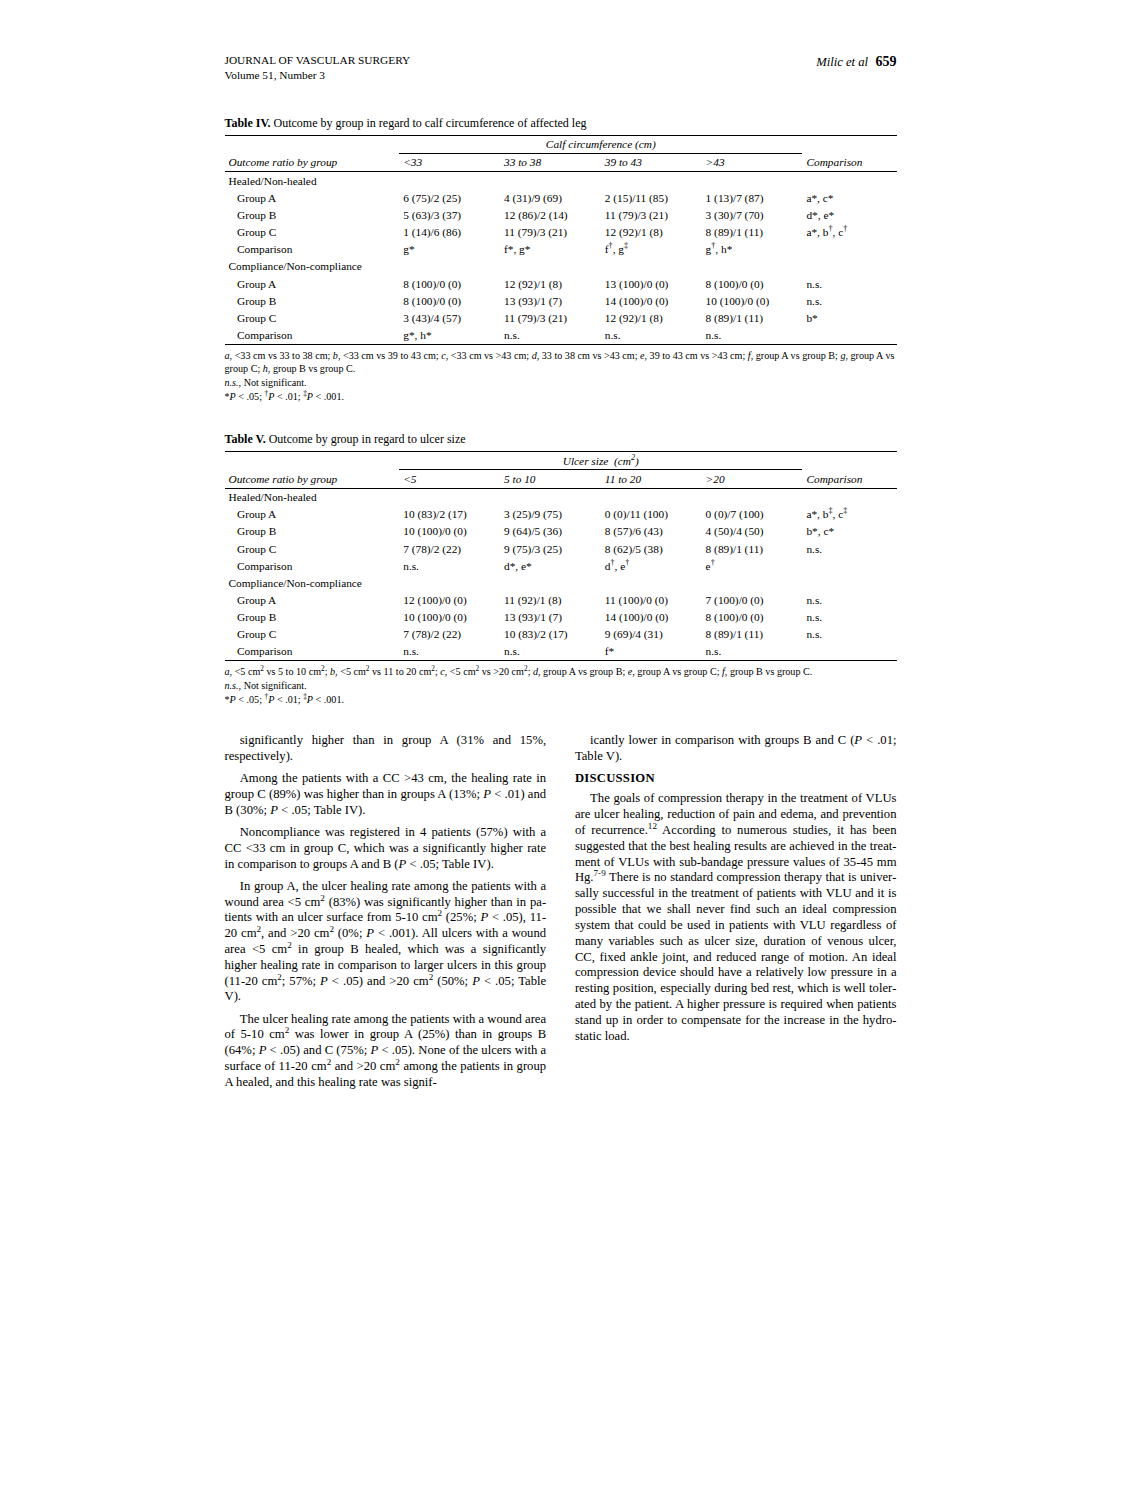JOURNAL OF VASCULAR SURGERY
Volume 51, Number 3
Milic et al 659
Table IV. Outcome by group in regard to calf circumference of affected leg
| | Calf circumference (cm) | |
| Outcome ratio by group | <33 | 33 to 38 | 39 to 43 | >43 | Comparison |
| Healed/Non-healed | | | | | |
| Group A | 6 (75)/2 (25) | 4 (31)/9 (69) | 2 (15)/11 (85) | 1 (13)/7 (87) | a*, c* |
| Group B | 5 (63)/3 (37) | 12 (86)/2 (14) | 11 (79)/3 (21) | 3 (30)/7 (70) | d*, e* |
| Group C | 1 (14)/6 (86) | 11 (79)/3 (21) | 12 (92)/1 (8) | 8 (89)/1 (11) | a*, b † , c † |
| Comparison | g* | f*, g* | f † , g ‡ | g † , h* | |
| Compliance/Non-compliance | | | | | |
| Group A | 8 (100)/0 (0) | 12 (92)/1 (8) | 13 (100)/0 (0) | 8 (100)/0 (0) | n.s. |
| Group B | 8 (100)/0 (0) | 13 (93)/1 (7) | 14 (100)/0 (0) | 10 (100)/0 (0) | n.s. |
| Group C | 3 (43)/4 (57) | 11 (79)/3 (21) | 12 (92)/1 (8) | 8 (89)/1 (11) | b* |
| Comparison | g*, h* | n.s. | n.s. | n.s. | |
a, <33 cm vs 33 to 38 cm; b, <33 cm vs 39 to 43 cm; c, <33 cm vs >43 cm; d, 33 to 38 cm vs >43 cm; e, 39 to 43 cm vs >43 cm; f, group A vs group B; g, group A vs group C; h, group B vs group C.
n.s., Not significant.
*P < .05; †P < .01; ‡P < .001.
Table V. Outcome by group in regard to ulcer size
| | Ulcer size (cm 2 ) | |
| Outcome ratio by group | <5 | 5 to 10 | 11 to 20 | >20 | Comparison |
| Healed/Non-healed | | | | | |
| Group A | 10 (83)/2 (17) | 3 (25)/9 (75) | 0 (0)/11 (100) | 0 (0)/7 (100) | a*, b ‡ , c ‡ |
| Group B | 10 (100)/0 (0) | 9 (64)/5 (36) | 8 (57)/6 (43) | 4 (50)/4 (50) | b*, c* |
| Group C | 7 (78)/2 (22) | 9 (75)/3 (25) | 8 (62)/5 (38) | 8 (89)/1 (11) | n.s. |
| Comparison | n.s. | d*, e* | d † , e † | e † | |
| Compliance/Non-compliance | | | | | |
| Group A | 12 (100)/0 (0) | 11 (92)/1 (8) | 11 (100)/0 (0) | 7 (100)/0 (0) | n.s. |
| Group B | 10 (100)/0 (0) | 13 (93)/1 (7) | 14 (100)/0 (0) | 8 (100)/0 (0) | n.s. |
| Group C | 7 (78)/2 (22) | 10 (83)/2 (17) | 9 (69)/4 (31) | 8 (89)/1 (11) | n.s. |
| Comparison | n.s. | n.s. | f* | n.s. | |
a, <5 cm2 vs 5 to 10 cm2; b, <5 cm2 vs 11 to 20 cm2; c, <5 cm2 vs >20 cm2; d, group A vs group B; e, group A vs group C; f, group B vs group C.
n.s., Not significant.
*P < .05; †P < .01; ‡P < .001.
significantly higher than in group A (31% and 15%, respectively).
Among the patients with a CC >43 cm, the healing rate in group C (89%) was higher than in groups A (13%; P < .01) and B (30%; P < .05; Table IV).
Noncompliance was registered in 4 patients (57%) with a CC <33 cm in group C, which was a significantly higher rate in comparison to groups A and B (P < .05; Table IV).
In group A, the ulcer healing rate among the patients with a wound area <5 cm2 (83%) was significantly higher than in patients with an ulcer surface from 5-10 cm2 (25%; P < .05), 11-20 cm2, and >20 cm2 (0%; P < .001). All ulcers with a wound area <5 cm2 in group B healed, which was a significantly higher healing rate in comparison to larger ulcers in this group (11-20 cm2; 57%; P < .05) and >20 cm2 (50%; P < .05; Table V).
The ulcer healing rate among the patients with a wound area of 5-10 cm2 was lower in group A (25%) than in groups B (64%; P < .05) and C (75%; P < .05). None of the ulcers with a surface of 11-20 cm2 and >20 cm2 among the patients in group A healed, and this healing rate was signif-
icantly lower in comparison with groups B and C (P < .01; Table V).
Discussion
The goals of compression therapy in the treatment of VLUs are ulcer healing, reduction of pain and edema, and prevention of recurrence.12 According to numerous studies, it has been suggested that the best healing results are achieved in the treatment of VLUs with sub-bandage pressure values of 35-45 mm Hg.7-9 There is no standard compression therapy that is universally successful in the treatment of patients with VLU and it is possible that we shall never find such an ideal compression system that could be used in patients with VLU regardless of many variables such as ulcer size, duration of venous ulcer, CC, fixed ankle joint, and reduced range of motion. An ideal compression device should have a relatively low pressure in a resting position, especially during bed rest, which is well tolerated by the patient. A higher pressure is required when patients stand up in order to compensate for the increase in the hydrostatic load.